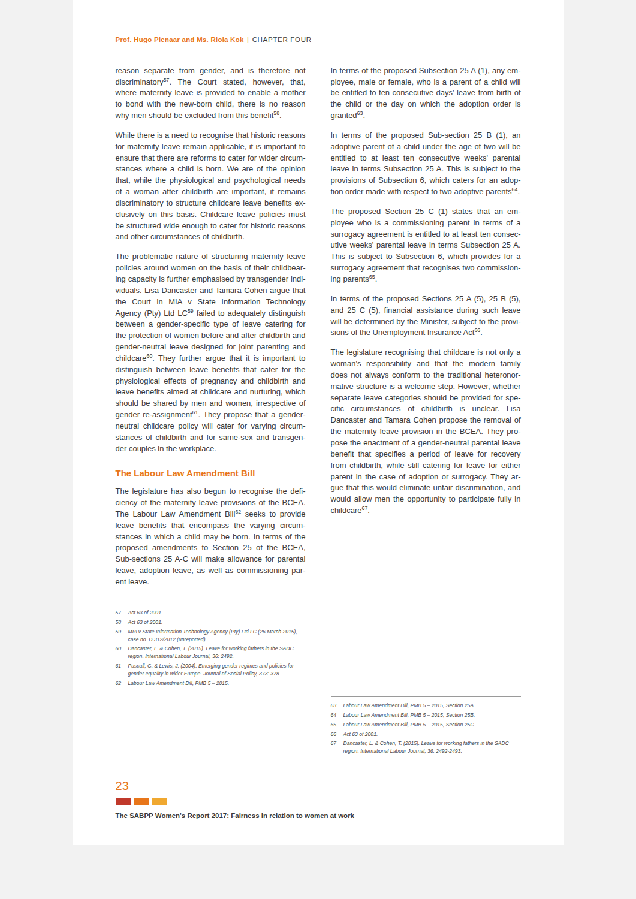Prof. Hugo Pienaar and Ms. Riola Kok | CHAPTER FOUR
reason separate from gender, and is therefore not discriminatory57. The Court stated, however, that, where maternity leave is provided to enable a mother to bond with the new-born child, there is no reason why men should be excluded from this benefit58.
While there is a need to recognise that historic reasons for maternity leave remain applicable, it is important to ensure that there are reforms to cater for wider circumstances where a child is born. We are of the opinion that, while the physiological and psychological needs of a woman after childbirth are important, it remains discriminatory to structure childcare leave benefits exclusively on this basis. Childcare leave policies must be structured wide enough to cater for historic reasons and other circumstances of childbirth.
The problematic nature of structuring maternity leave policies around women on the basis of their childbearing capacity is further emphasised by transgender individuals. Lisa Dancaster and Tamara Cohen argue that the Court in MIA v State Information Technology Agency (Pty) Ltd LC59 failed to adequately distinguish between a gender-specific type of leave catering for the protection of women before and after childbirth and gender-neutral leave designed for joint parenting and childcare60. They further argue that it is important to distinguish between leave benefits that cater for the physiological effects of pregnancy and childbirth and leave benefits aimed at childcare and nurturing, which should be shared by men and women, irrespective of gender re-assignment61. They propose that a gender-neutral childcare policy will cater for varying circumstances of childbirth and for same-sex and transgender couples in the workplace.
The Labour Law Amendment Bill
The legislature has also begun to recognise the deficiency of the maternity leave provisions of the BCEA. The Labour Law Amendment Bill62 seeks to provide leave benefits that encompass the varying circumstances in which a child may be born. In terms of the proposed amendments to Section 25 of the BCEA, Sub-sections 25 A-C will make allowance for parental leave, adoption leave, as well as commissioning parent leave.
57 Act 63 of 2001.
58 Act 63 of 2001.
59 MIA v State Information Technology Agency (Pty) Ltd LC (26 March 2015), case no. D 312/2012 (unreported)
60 Dancaster, L. & Cohen, T. (2015). Leave for working fathers in the SADC region. International Labour Journal, 36: 2492.
61 Pascall, G. & Lewis, J. (2004). Emerging gender regimes and policies for gender equality in wider Europe. Journal of Social Policy, 373: 378.
62 Labour Law Amendment Bill, PMB 5 – 2015.
In terms of the proposed Subsection 25 A (1), any employee, male or female, who is a parent of a child will be entitled to ten consecutive days' leave from birth of the child or the day on which the adoption order is granted63.
In terms of the proposed Sub-section 25 B (1), an adoptive parent of a child under the age of two will be entitled to at least ten consecutive weeks' parental leave in terms Subsection 25 A. This is subject to the provisions of Subsection 6, which caters for an adoption order made with respect to two adoptive parents64.
The proposed Section 25 C (1) states that an employee who is a commissioning parent in terms of a surrogacy agreement is entitled to at least ten consecutive weeks' parental leave in terms Subsection 25 A. This is subject to Subsection 6, which provides for a surrogacy agreement that recognises two commissioning parents65.
In terms of the proposed Sections 25 A (5), 25 B (5), and 25 C (5), financial assistance during such leave will be determined by the Minister, subject to the provisions of the Unemployment Insurance Act66.
The legislature recognising that childcare is not only a woman's responsibility and that the modern family does not always conform to the traditional heteronormative structure is a welcome step. However, whether separate leave categories should be provided for specific circumstances of childbirth is unclear. Lisa Dancaster and Tamara Cohen propose the removal of the maternity leave provision in the BCEA. They propose the enactment of a gender-neutral parental leave benefit that specifies a period of leave for recovery from childbirth, while still catering for leave for either parent in the case of adoption or surrogacy. They argue that this would eliminate unfair discrimination, and would allow men the opportunity to participate fully in childcare67.
63 Labour Law Amendment Bill, PMB 5 – 2015, Section 25A.
64 Labour Law Amendment Bill, PMB 5 – 2015, Section 25B.
65 Labour Law Amendment Bill, PMB 5 – 2015, Section 25C.
66 Act 63 of 2001.
67 Dancaster, L. & Cohen, T. (2015). Leave for working fathers in the SADC region. International Labour Journal, 36: 2492-2493.
23
The SABPP Women's Report 2017: Fairness in relation to women at work